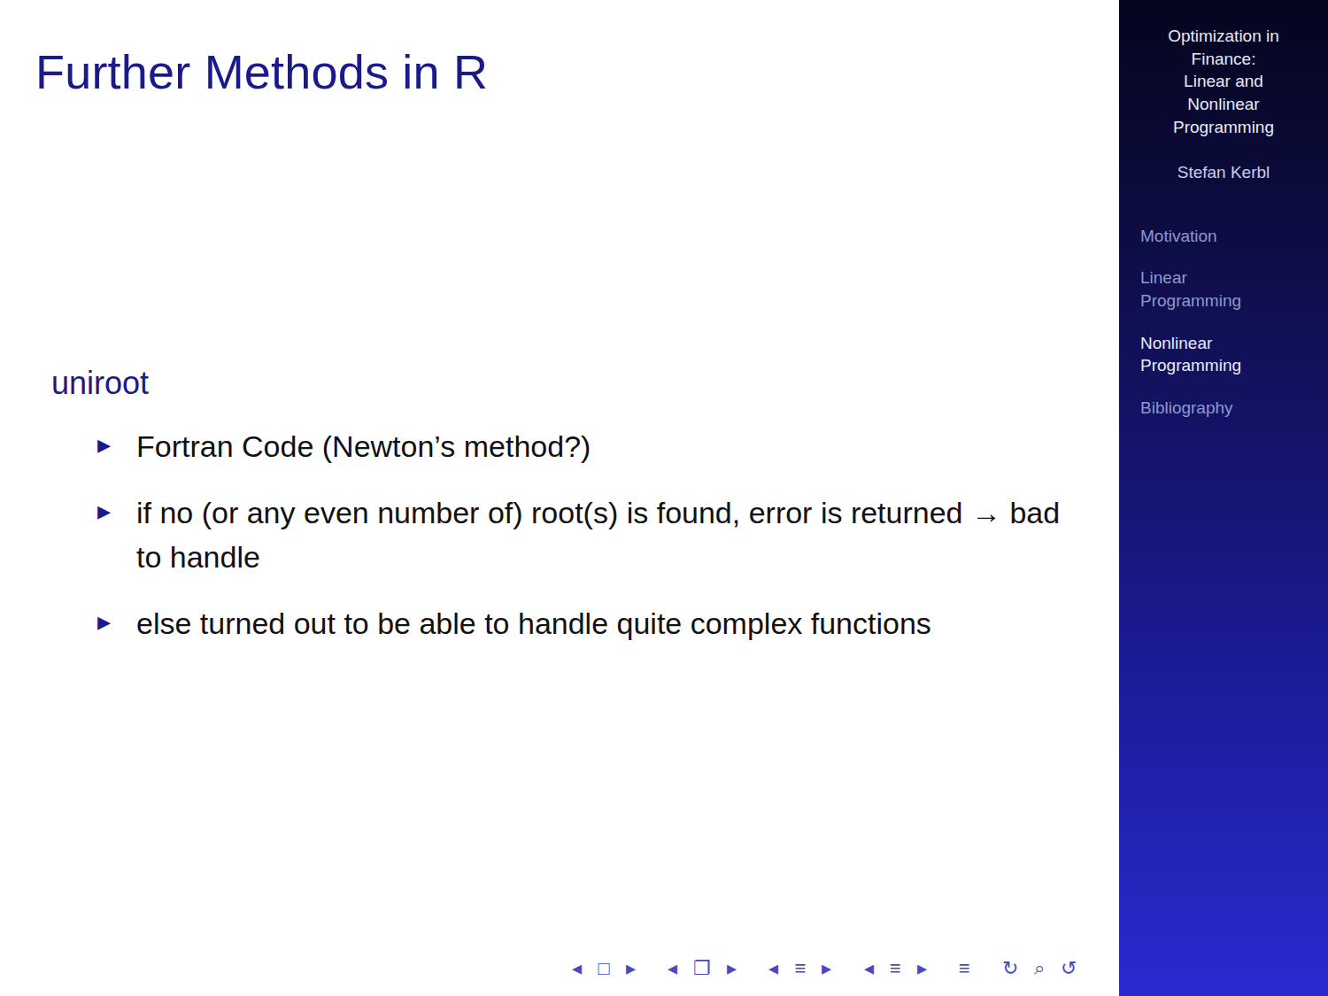Further Methods in R
uniroot
Fortran Code (Newton’s method?)
if no (or any even number of) root(s) is found, error is returned → bad to handle
else turned out to be able to handle quite complex functions
◂ □ ▸ ◂ ❐ ▸ ◂ ≡ ▸ ◂ ≡ ▸ ≡ ↻ ⌕ ↺
Optimization in
Finance:
Linear and
Nonlinear
Programming
Stefan Kerbl
Motivation
Linear
Programming
Nonlinear
Programming
Bibliography